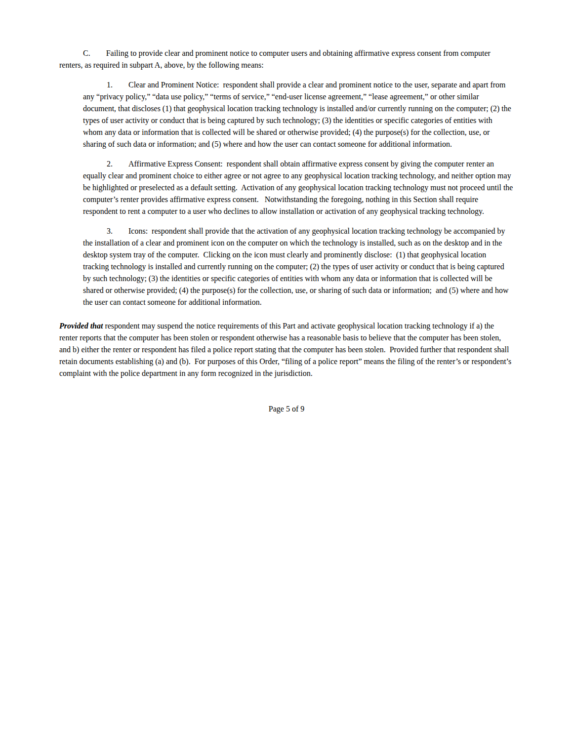C. Failing to provide clear and prominent notice to computer users and obtaining affirmative express consent from computer renters, as required in subpart A, above, by the following means:
1. Clear and Prominent Notice: respondent shall provide a clear and prominent notice to the user, separate and apart from any “privacy policy,” “data use policy,” “terms of service,” “end-user license agreement,” “lease agreement,” or other similar document, that discloses (1) that geophysical location tracking technology is installed and/or currently running on the computer; (2) the types of user activity or conduct that is being captured by such technology; (3) the identities or specific categories of entities with whom any data or information that is collected will be shared or otherwise provided; (4) the purpose(s) for the collection, use, or sharing of such data or information; and (5) where and how the user can contact someone for additional information.
2. Affirmative Express Consent: respondent shall obtain affirmative express consent by giving the computer renter an equally clear and prominent choice to either agree or not agree to any geophysical location tracking technology, and neither option may be highlighted or preselected as a default setting. Activation of any geophysical location tracking technology must not proceed until the computer’s renter provides affirmative express consent. Notwithstanding the foregoing, nothing in this Section shall require respondent to rent a computer to a user who declines to allow installation or activation of any geophysical tracking technology.
3. Icons: respondent shall provide that the activation of any geophysical location tracking technology be accompanied by the installation of a clear and prominent icon on the computer on which the technology is installed, such as on the desktop and in the desktop system tray of the computer. Clicking on the icon must clearly and prominently disclose: (1) that geophysical location tracking technology is installed and currently running on the computer; (2) the types of user activity or conduct that is being captured by such technology; (3) the identities or specific categories of entities with whom any data or information that is collected will be shared or otherwise provided; (4) the purpose(s) for the collection, use, or sharing of such data or information; and (5) where and how the user can contact someone for additional information.
Provided that respondent may suspend the notice requirements of this Part and activate geophysical location tracking technology if a) the renter reports that the computer has been stolen or respondent otherwise has a reasonable basis to believe that the computer has been stolen, and b) either the renter or respondent has filed a police report stating that the computer has been stolen. Provided further that respondent shall retain documents establishing (a) and (b). For purposes of this Order, “filing of a police report” means the filing of the renter’s or respondent’s complaint with the police department in any form recognized in the jurisdiction.
Page 5 of 9